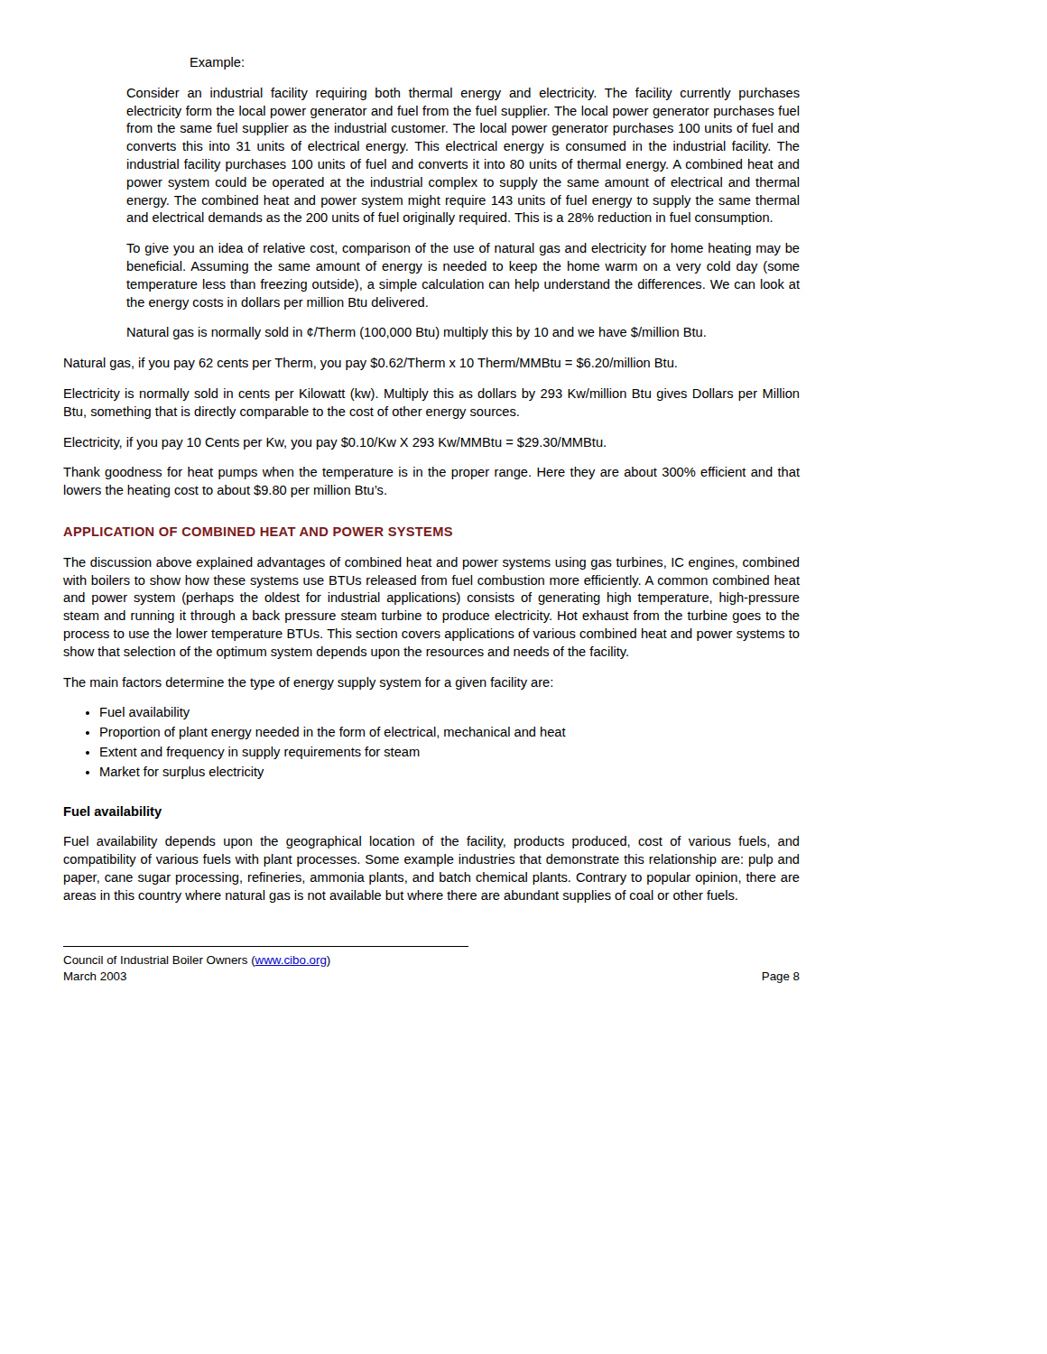Example:
Consider an industrial facility requiring both thermal energy and electricity. The facility currently purchases electricity form the local power generator and fuel from the fuel supplier. The local power generator purchases fuel from the same fuel supplier as the industrial customer. The local power generator purchases 100 units of fuel and converts this into 31 units of electrical energy. This electrical energy is consumed in the industrial facility. The industrial facility purchases 100 units of fuel and converts it into 80 units of thermal energy. A combined heat and power system could be operated at the industrial complex to supply the same amount of electrical and thermal energy. The combined heat and power system might require 143 units of fuel energy to supply the same thermal and electrical demands as the 200 units of fuel originally required. This is a 28% reduction in fuel consumption.
To give you an idea of relative cost, comparison of the use of natural gas and electricity for home heating may be beneficial. Assuming the same amount of energy is needed to keep the home warm on a very cold day (some temperature less than freezing outside), a simple calculation can help understand the differences. We can look at the energy costs in dollars per million Btu delivered.
Natural gas is normally sold in ¢/Therm (100,000 Btu) multiply this by 10 and we have $/million Btu.
Natural gas, if you pay 62 cents per Therm, you pay $0.62/Therm x 10 Therm/MMBtu = $6.20/million Btu.
Electricity is normally sold in cents per Kilowatt (kw). Multiply this as dollars by 293 Kw/million Btu gives Dollars per Million Btu, something that is directly comparable to the cost of other energy sources.
Electricity, if you pay 10 Cents per Kw, you pay $0.10/Kw X 293 Kw/MMBtu = $29.30/MMBtu.
Thank goodness for heat pumps when the temperature is in the proper range. Here they are about 300% efficient and that lowers the heating cost to about $9.80 per million Btu’s.
Application of Combined Heat and Power Systems
The discussion above explained advantages of combined heat and power systems using gas turbines, IC engines, combined with boilers to show how these systems use BTUs released from fuel combustion more efficiently. A common combined heat and power system (perhaps the oldest for industrial applications) consists of generating high temperature, high-pressure steam and running it through a back pressure steam turbine to produce electricity. Hot exhaust from the turbine goes to the process to use the lower temperature BTUs. This section covers applications of various combined heat and power systems to show that selection of the optimum system depends upon the resources and needs of the facility.
The main factors determine the type of energy supply system for a given facility are:
Fuel availability
Proportion of plant energy needed in the form of electrical, mechanical and heat
Extent and frequency in supply requirements for steam
Market for surplus electricity
Fuel availability
Fuel availability depends upon the geographical location of the facility, products produced, cost of various fuels, and compatibility of various fuels with plant processes. Some example industries that demonstrate this relationship are: pulp and paper, cane sugar processing, refineries, ammonia plants, and batch chemical plants. Contrary to popular opinion, there are areas in this country where natural gas is not available but where there are abundant supplies of coal or other fuels.
Council of Industrial Boiler Owners (www.cibo.org)
March 2003 Page 8